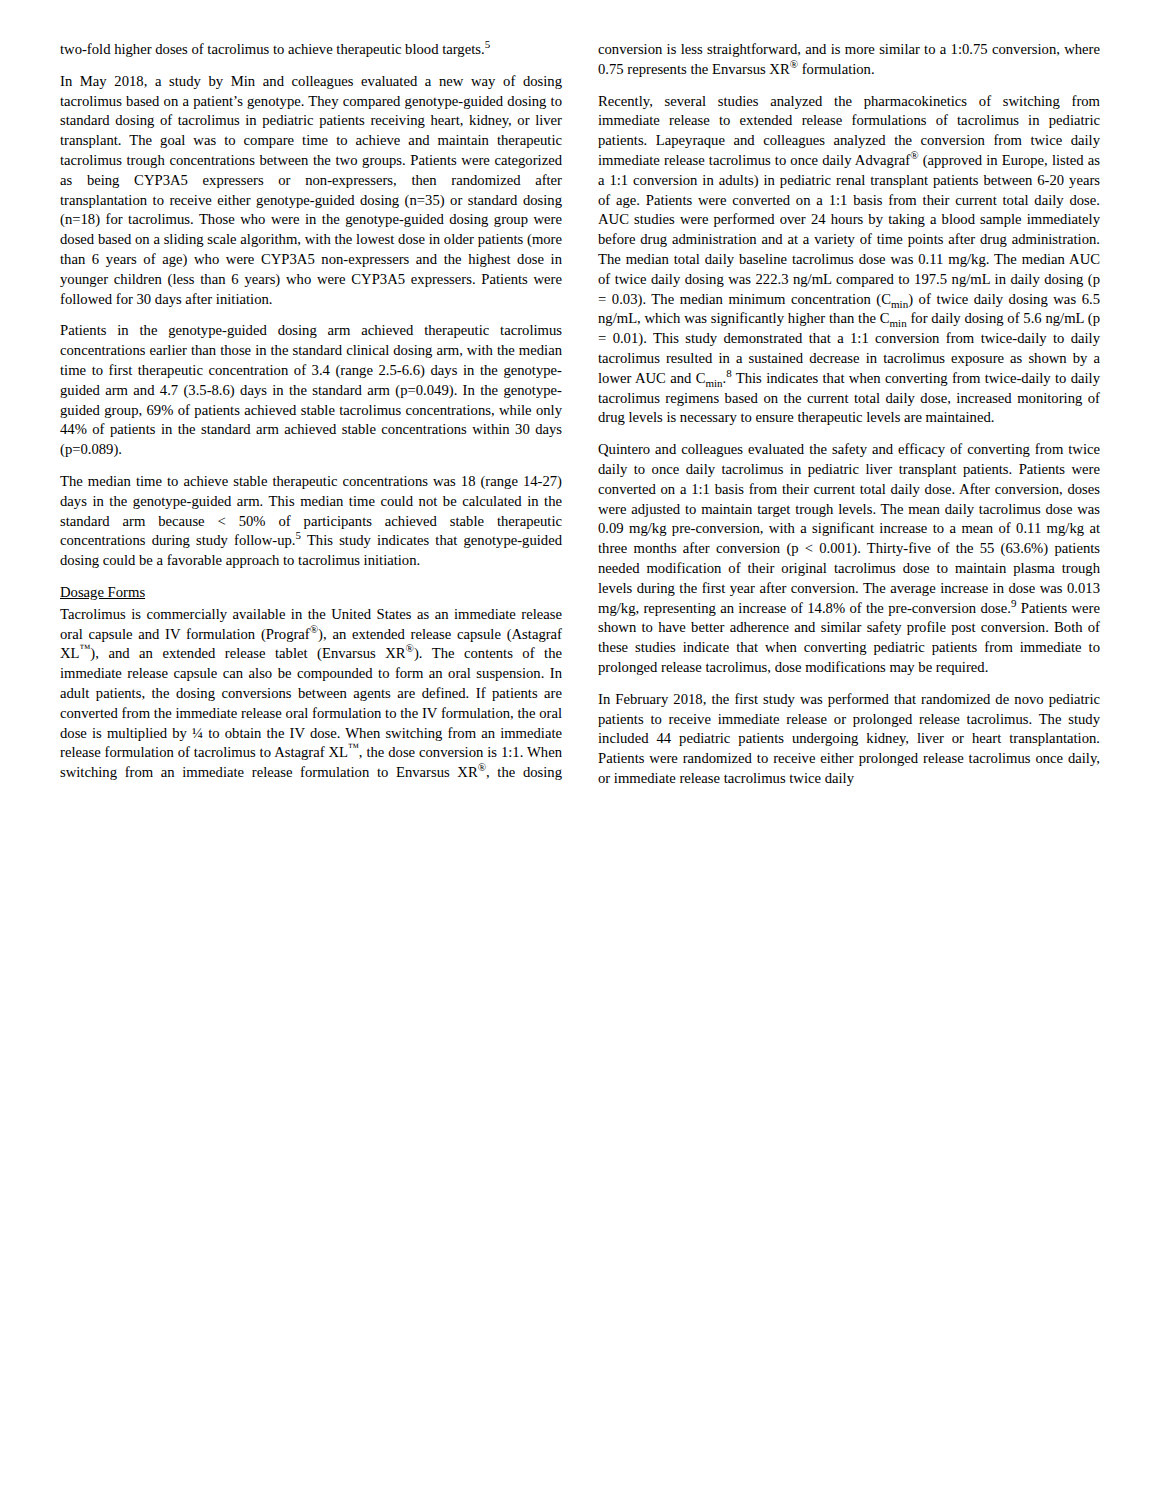two-fold higher doses of tacrolimus to achieve therapeutic blood targets.5
In May 2018, a study by Min and colleagues evaluated a new way of dosing tacrolimus based on a patient’s genotype. They compared genotype-guided dosing to standard dosing of tacrolimus in pediatric patients receiving heart, kidney, or liver transplant. The goal was to compare time to achieve and maintain therapeutic tacrolimus trough concentrations between the two groups. Patients were categorized as being CYP3A5 expressers or non-expressers, then randomized after transplantation to receive either genotype-guided dosing (n=35) or standard dosing (n=18) for tacrolimus. Those who were in the genotype-guided dosing group were dosed based on a sliding scale algorithm, with the lowest dose in older patients (more than 6 years of age) who were CYP3A5 non-expressers and the highest dose in younger children (less than 6 years) who were CYP3A5 expressers. Patients were followed for 30 days after initiation.
Patients in the genotype-guided dosing arm achieved therapeutic tacrolimus concentrations earlier than those in the standard clinical dosing arm, with the median time to first therapeutic concentration of 3.4 (range 2.5-6.6) days in the genotype-guided arm and 4.7 (3.5-8.6) days in the standard arm (p=0.049). In the genotype-guided group, 69% of patients achieved stable tacrolimus concentrations, while only 44% of patients in the standard arm achieved stable concentrations within 30 days (p=0.089).
The median time to achieve stable therapeutic concentrations was 18 (range 14-27) days in the genotype-guided arm. This median time could not be calculated in the standard arm because < 50% of participants achieved stable therapeutic concentrations during study follow-up.5 This study indicates that genotype-guided dosing could be a favorable approach to tacrolimus initiation.
Dosage Forms
Tacrolimus is commercially available in the United States as an immediate release oral capsule and IV formulation (Prograf®), an extended release capsule (Astagraf XL™), and an extended release tablet (Envarsus XR®). The contents of the immediate release capsule can also be compounded to form an oral suspension. In adult patients, the dosing conversions between agents are defined. If patients are converted from the immediate release oral formulation to the IV formulation, the oral dose is multiplied by ¼ to obtain the IV dose. When switching from an immediate release formulation of tacrolimus to Astagraf XL™, the dose conversion is 1:1. When switching from an immediate release formulation to Envarsus XR®, the dosing conversion is less straightforward, and is more similar to a 1:0.75 conversion, where 0.75 represents the Envarsus XR® formulation.
Recently, several studies analyzed the pharmacokinetics of switching from immediate release to extended release formulations of tacrolimus in pediatric patients. Lapeyraque and colleagues analyzed the conversion from twice daily immediate release tacrolimus to once daily Advagraf® (approved in Europe, listed as a 1:1 conversion in adults) in pediatric renal transplant patients between 6-20 years of age. Patients were converted on a 1:1 basis from their current total daily dose. AUC studies were performed over 24 hours by taking a blood sample immediately before drug administration and at a variety of time points after drug administration. The median total daily baseline tacrolimus dose was 0.11 mg/kg. The median AUC of twice daily dosing was 222.3 ng/mL compared to 197.5 ng/mL in daily dosing (p = 0.03). The median minimum concentration (Cmin) of twice daily dosing was 6.5 ng/mL, which was significantly higher than the Cmin for daily dosing of 5.6 ng/mL (p = 0.01). This study demonstrated that a 1:1 conversion from twice-daily to daily tacrolimus resulted in a sustained decrease in tacrolimus exposure as shown by a lower AUC and Cmin.8 This indicates that when converting from twice-daily to daily tacrolimus regimens based on the current total daily dose, increased monitoring of drug levels is necessary to ensure therapeutic levels are maintained.
Quintero and colleagues evaluated the safety and efficacy of converting from twice daily to once daily tacrolimus in pediatric liver transplant patients. Patients were converted on a 1:1 basis from their current total daily dose. After conversion, doses were adjusted to maintain target trough levels. The mean daily tacrolimus dose was 0.09 mg/kg pre-conversion, with a significant increase to a mean of 0.11 mg/kg at three months after conversion (p < 0.001). Thirty-five of the 55 (63.6%) patients needed modification of their original tacrolimus dose to maintain plasma trough levels during the first year after conversion. The average increase in dose was 0.013 mg/kg, representing an increase of 14.8% of the pre-conversion dose.9 Patients were shown to have better adherence and similar safety profile post conversion. Both of these studies indicate that when converting pediatric patients from immediate to prolonged release tacrolimus, dose modifications may be required.
In February 2018, the first study was performed that randomized de novo pediatric patients to receive immediate release or prolonged release tacrolimus. The study included 44 pediatric patients undergoing kidney, liver or heart transplantation. Patients were randomized to receive either prolonged release tacrolimus once daily, or immediate release tacrolimus twice daily